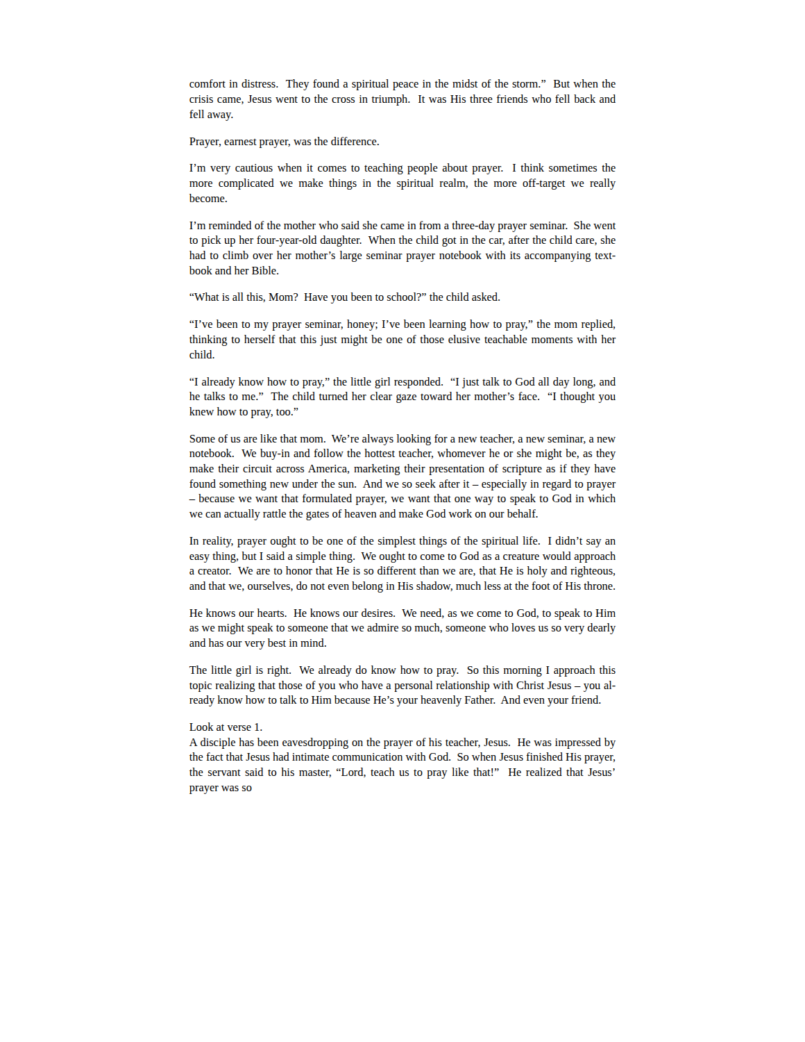comfort in distress. They found a spiritual peace in the midst of the storm.” But when the crisis came, Jesus went to the cross in triumph. It was His three friends who fell back and fell away.
Prayer, earnest prayer, was the difference.
I’m very cautious when it comes to teaching people about prayer. I think sometimes the more complicated we make things in the spiritual realm, the more off-target we really become.
I’m reminded of the mother who said she came in from a three-day prayer seminar. She went to pick up her four-year-old daughter. When the child got in the car, after the child care, she had to climb over her mother’s large seminar prayer notebook with its accompanying textbook and her Bible.
“What is all this, Mom? Have you been to school?” the child asked.
“I’ve been to my prayer seminar, honey; I’ve been learning how to pray,” the mom replied, thinking to herself that this just might be one of those elusive teachable moments with her child.
“I already know how to pray,” the little girl responded. “I just talk to God all day long, and he talks to me.” The child turned her clear gaze toward her mother’s face. “I thought you knew how to pray, too.”
Some of us are like that mom. We’re always looking for a new teacher, a new seminar, a new notebook. We buy-in and follow the hottest teacher, whomever he or she might be, as they make their circuit across America, marketing their presentation of scripture as if they have found something new under the sun. And we so seek after it – especially in regard to prayer – because we want that formulated prayer, we want that one way to speak to God in which we can actually rattle the gates of heaven and make God work on our behalf.
In reality, prayer ought to be one of the simplest things of the spiritual life. I didn’t say an easy thing, but I said a simple thing. We ought to come to God as a creature would approach a creator. We are to honor that He is so different than we are, that He is holy and righteous, and that we, ourselves, do not even belong in His shadow, much less at the foot of His throne.
He knows our hearts. He knows our desires. We need, as we come to God, to speak to Him as we might speak to someone that we admire so much, someone who loves us so very dearly and has our very best in mind.
The little girl is right. We already do know how to pray. So this morning I approach this topic realizing that those of you who have a personal relationship with Christ Jesus – you already know how to talk to Him because He’s your heavenly Father. And even your friend.
Look at verse 1.
A disciple has been eavesdropping on the prayer of his teacher, Jesus. He was impressed by the fact that Jesus had intimate communication with God. So when Jesus finished His prayer, the servant said to his master, “Lord, teach us to pray like that!” He realized that Jesus’ prayer was so